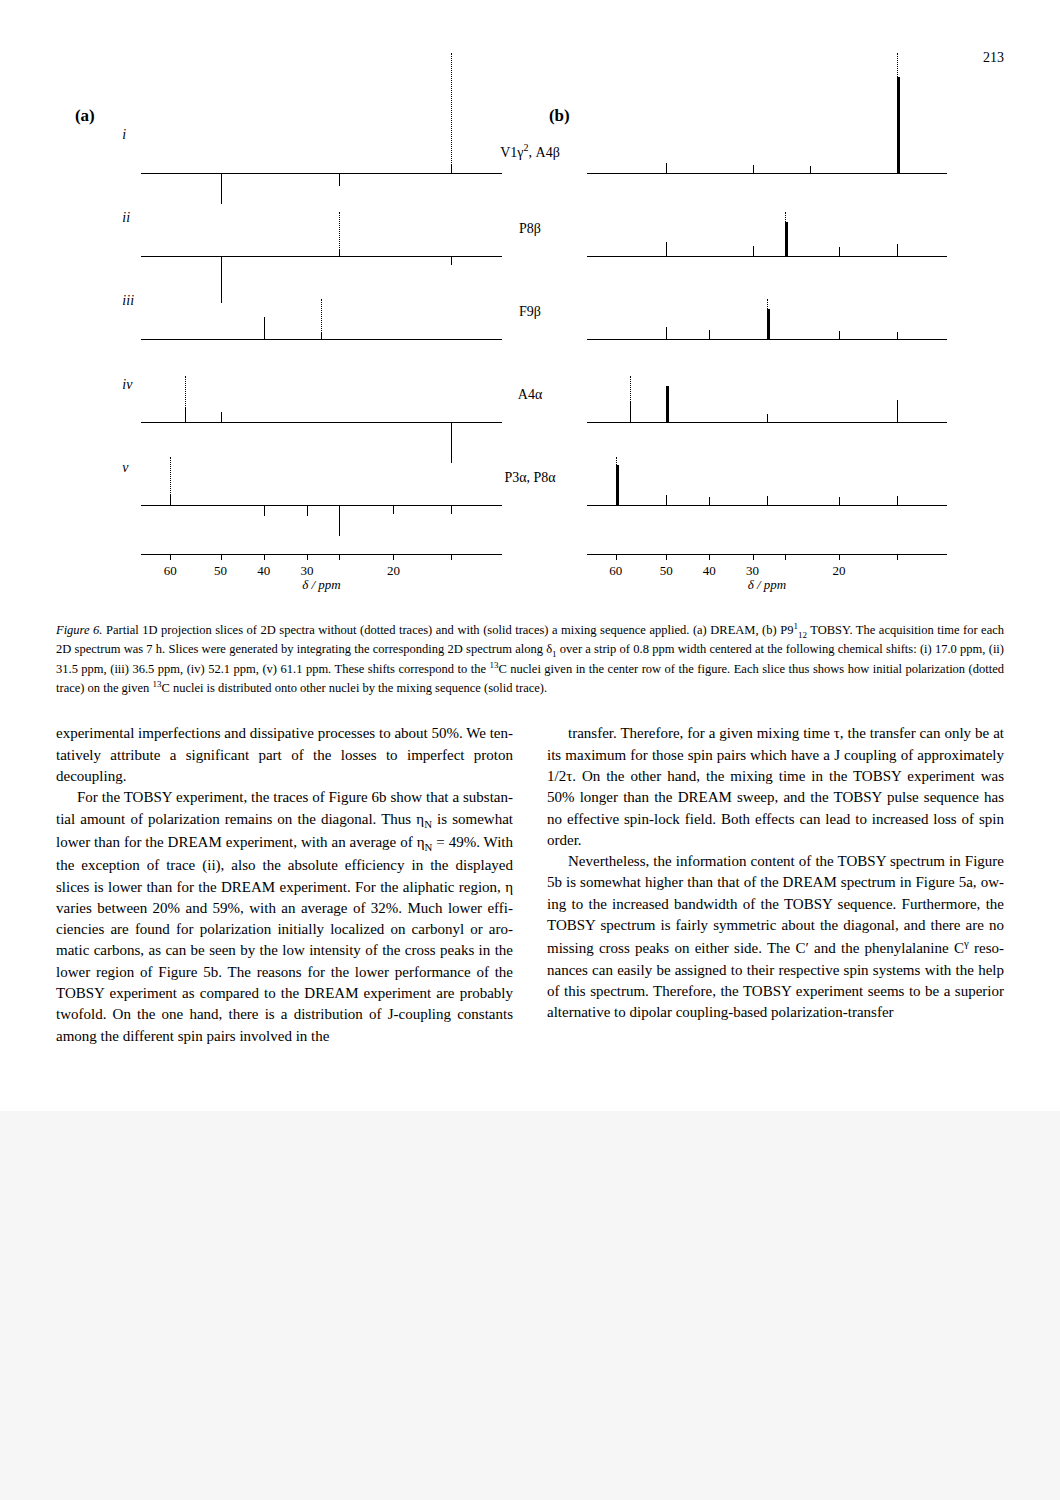213
(a) (b) i V1γ2, A4β
ii P8β
iii F9β
iv A4α
v P3α, P8α
60
50
40
30
20
δ / ppm
60
50
40
30
20
δ / ppm
Figure 6. Partial 1D projection slices of 2D spectra without (dotted traces) and with (solid traces) a mixing sequence applied. (a) DREAM, (b) P9112 TOBSY. The acquisition time for each 2D spectrum was 7 h. Slices were generated by integrating the corresponding 2D spectrum along δ1 over a strip of 0.8 ppm width centered at the following chemical shifts: (i) 17.0 ppm, (ii) 31.5 ppm, (iii) 36.5 ppm, (iv) 52.1 ppm, (v) 61.1 ppm. These shifts correspond to the 13C nuclei given in the center row of the figure. Each slice thus shows how initial polarization (dotted trace) on the given 13C nuclei is distributed onto other nuclei by the mixing sequence (solid trace).
experimental imperfections and dissipative processes to about 50%. We tentatively attribute a significant part of the losses to imperfect proton decoupling.
For the TOBSY experiment, the traces of Figure 6b show that a substantial amount of polarization remains on the diagonal. Thus ηN is somewhat lower than for the DREAM experiment, with an average of ηN = 49%. With the exception of trace (ii), also the absolute efficiency in the displayed slices is lower than for the DREAM experiment. For the aliphatic region, η varies between 20% and 59%, with an average of 32%. Much lower efficiencies are found for polarization initially localized on carbonyl or aromatic carbons, as can be seen by the low intensity of the cross peaks in the lower region of Figure 5b. The reasons for the lower performance of the TOBSY experiment as compared to the DREAM experiment are probably twofold. On the one hand, there is a distribution of J-coupling constants among the different spin pairs involved in the
transfer. Therefore, for a given mixing time τ, the transfer can only be at its maximum for those spin pairs which have a J coupling of approximately 1/2τ. On the other hand, the mixing time in the TOBSY experiment was 50% longer than the DREAM sweep, and the TOBSY pulse sequence has no effective spin-lock field. Both effects can lead to increased loss of spin order.
Nevertheless, the information content of the TOBSY spectrum in Figure 5b is somewhat higher than that of the DREAM spectrum in Figure 5a, owing to the increased bandwidth of the TOBSY sequence. Furthermore, the TOBSY spectrum is fairly symmetric about the diagonal, and there are no missing cross peaks on either side. The C′ and the phenylalanine Cγ resonances can easily be assigned to their respective spin systems with the help of this spectrum. Therefore, the TOBSY experiment seems to be a superior alternative to dipolar coupling-based polarization-transfer